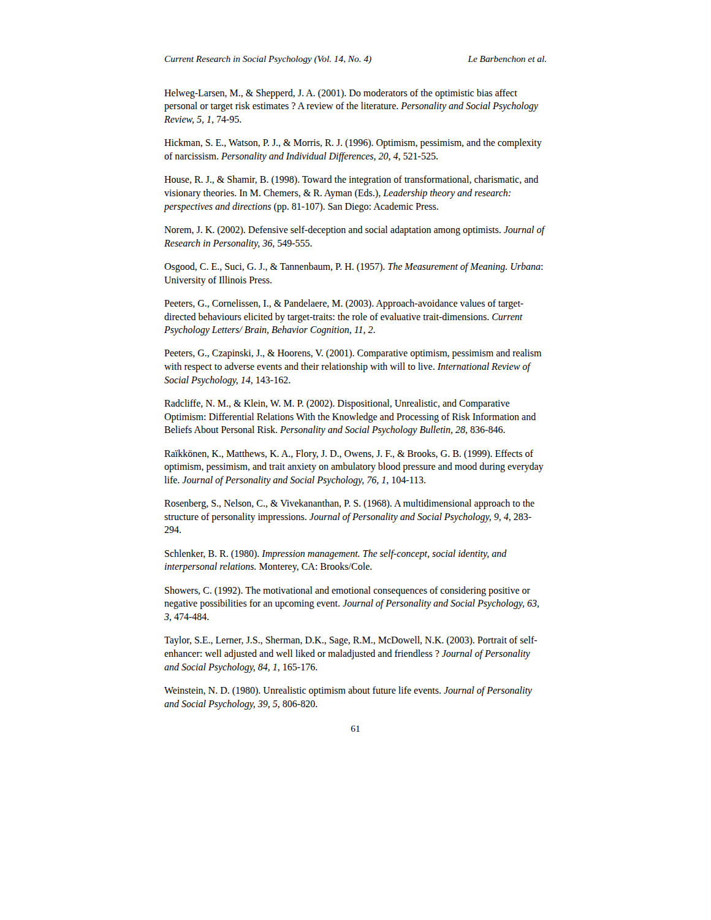Current Research in Social Psychology (Vol. 14, No. 4) Le Barbenchon et al.
Helweg-Larsen, M., & Shepperd, J. A. (2001). Do moderators of the optimistic bias affect personal or target risk estimates ? A review of the literature. Personality and Social Psychology Review, 5, 1, 74-95.
Hickman, S. E., Watson, P. J., & Morris, R. J. (1996). Optimism, pessimism, and the complexity of narcissism. Personality and Individual Differences, 20, 4, 521-525.
House, R. J., & Shamir, B. (1998). Toward the integration of transformational, charismatic, and visionary theories. In M. Chemers, & R. Ayman (Eds.), Leadership theory and research: perspectives and directions (pp. 81-107). San Diego: Academic Press.
Norem, J. K. (2002). Defensive self-deception and social adaptation among optimists. Journal of Research in Personality, 36, 549-555.
Osgood, C. E., Suci, G. J., & Tannenbaum, P. H. (1957). The Measurement of Meaning. Urbana: University of Illinois Press.
Peeters, G., Cornelissen, I., & Pandelaere, M. (2003). Approach-avoidance values of target-directed behaviours elicited by target-traits: the role of evaluative trait-dimensions. Current Psychology Letters/ Brain, Behavior Cognition, 11, 2.
Peeters, G., Czapinski, J., & Hoorens, V. (2001). Comparative optimism, pessimism and realism with respect to adverse events and their relationship with will to live. International Review of Social Psychology, 14, 143-162.
Radcliffe, N. M., & Klein, W. M. P. (2002). Dispositional, Unrealistic, and Comparative Optimism: Differential Relations With the Knowledge and Processing of Risk Information and Beliefs About Personal Risk. Personality and Social Psychology Bulletin, 28, 836-846.
Raïkkönen, K., Matthews, K. A., Flory, J. D., Owens, J. F., & Brooks, G. B. (1999). Effects of optimism, pessimism, and trait anxiety on ambulatory blood pressure and mood during everyday life. Journal of Personality and Social Psychology, 76, 1, 104-113.
Rosenberg, S., Nelson, C., & Vivekananthan, P. S. (1968). A multidimensional approach to the structure of personality impressions. Journal of Personality and Social Psychology, 9, 4, 283-294.
Schlenker, B. R. (1980). Impression management. The self-concept, social identity, and interpersonal relations. Monterey, CA: Brooks/Cole.
Showers, C. (1992). The motivational and emotional consequences of considering positive or negative possibilities for an upcoming event. Journal of Personality and Social Psychology, 63, 3, 474-484.
Taylor, S.E., Lerner, J.S., Sherman, D.K., Sage, R.M., McDowell, N.K. (2003). Portrait of self-enhancer: well adjusted and well liked or maladjusted and friendless ? Journal of Personality and Social Psychology, 84, 1, 165-176.
Weinstein, N. D. (1980). Unrealistic optimism about future life events. Journal of Personality and Social Psychology, 39, 5, 806-820.
61